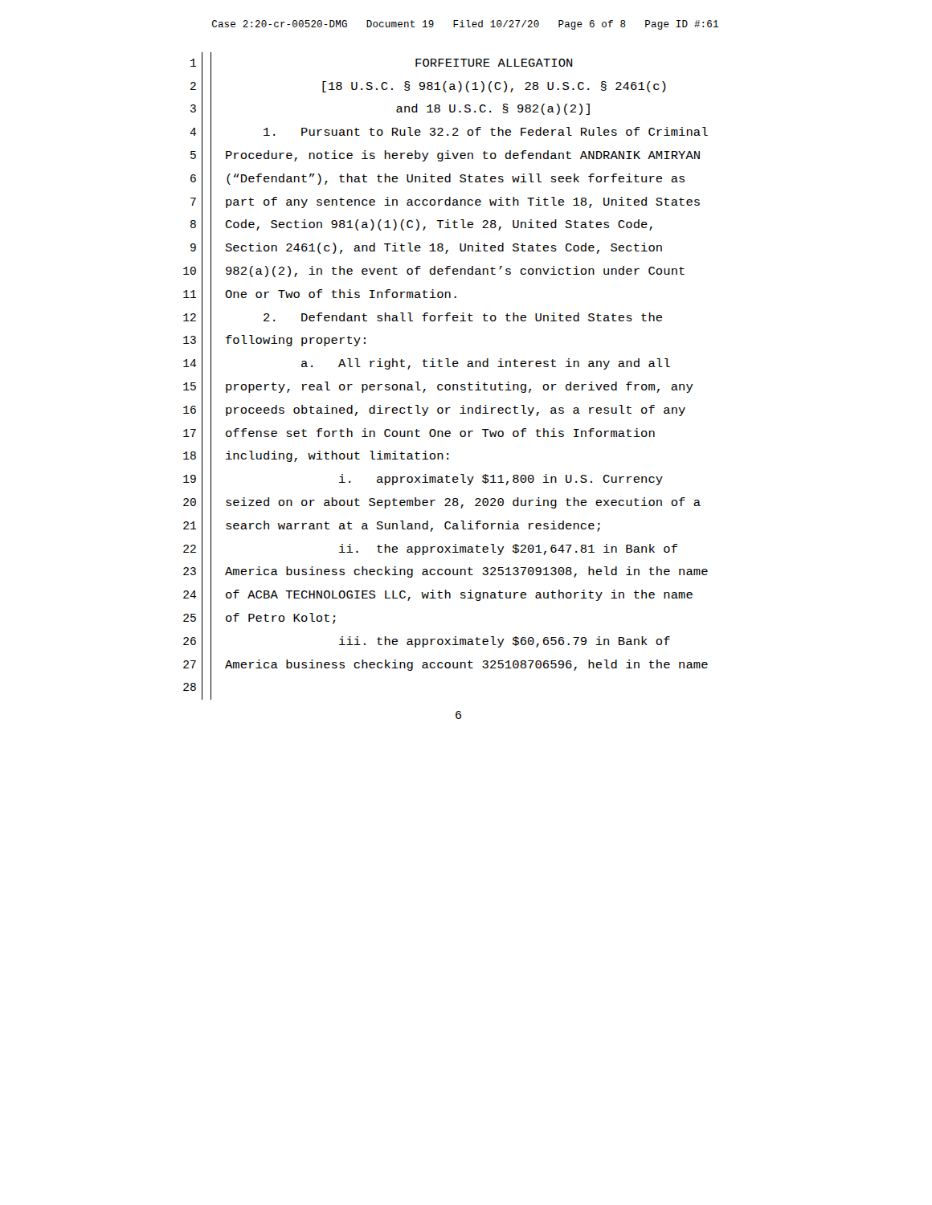Case 2:20-cr-00520-DMG Document 19 Filed 10/27/20 Page 6 of 8 Page ID #:61
1
2
3
4
5
6
7
8
9
10
11
12
13
14
15
16
17
18
19
20
21
22
23
24
25
26
27
28
FORFEITURE ALLEGATION
[18 U.S.C. § 981(a)(1)(C), 28 U.S.C. § 2461(c)
and 18 U.S.C. § 982(a)(2)]
1. Pursuant to Rule 32.2 of the Federal Rules of Criminal
Procedure, notice is hereby given to defendant ANDRANIK AMIRYAN
(“Defendant”), that the United States will seek forfeiture as
part of any sentence in accordance with Title 18, United States
Code, Section 981(a)(1)(C), Title 28, United States Code,
Section 2461(c), and Title 18, United States Code, Section
982(a)(2), in the event of defendant’s conviction under Count
One or Two of this Information.
2. Defendant shall forfeit to the United States the
following property:
a. All right, title and interest in any and all
property, real or personal, constituting, or derived from, any
proceeds obtained, directly or indirectly, as a result of any
offense set forth in Count One or Two of this Information
including, without limitation:
i. approximately $11,800 in U.S. Currency
seized on or about September 28, 2020 during the execution of a
search warrant at a Sunland, California residence;
ii. the approximately $201,647.81 in Bank of
America business checking account 325137091308, held in the name
of ACBA TECHNOLOGIES LLC, with signature authority in the name
of Petro Kolot;
iii. the approximately $60,656.79 in Bank of
America business checking account 325108706596, held in the name
6